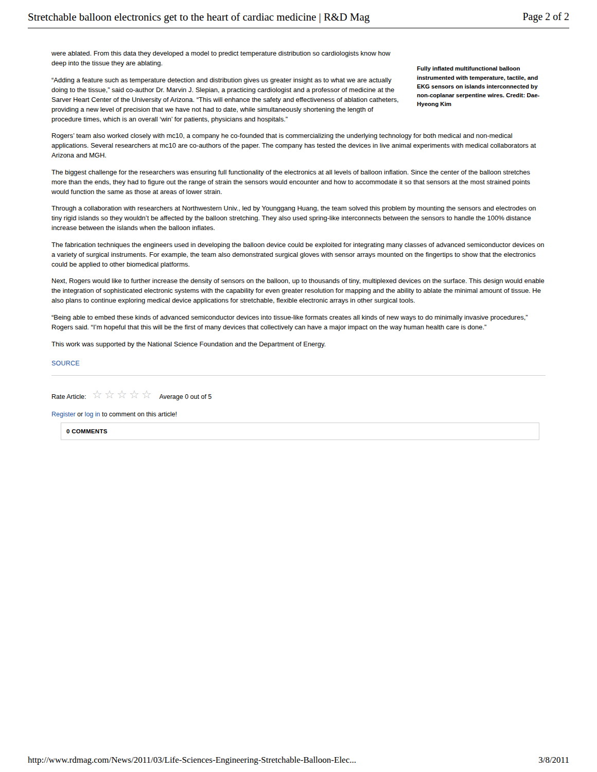Stretchable balloon electronics get to the heart of cardiac medicine | R&D Mag
Page 2 of 2
Fully inflated multifunctional balloon instrumented with temperature, tactile, and EKG sensors on islands interconnected by non-coplanar serpentine wires. Credit: Dae-Hyeong Kim
were ablated. From this data they developed a model to predict temperature distribution so cardiologists know how deep into the tissue they are ablating.
“Adding a feature such as temperature detection and distribution gives us greater insight as to what we are actually doing to the tissue,” said co-author Dr. Marvin J. Slepian, a practicing cardiologist and a professor of medicine at the Sarver Heart Center of the University of Arizona. “This will enhance the safety and effectiveness of ablation catheters, providing a new level of precision that we have not had to date, while simultaneously shortening the length of procedure times, which is an overall ‘win’ for patients, physicians and hospitals.”
Rogers’ team also worked closely with mc10, a company he co-founded that is commercializing the underlying technology for both medical and non-medical applications. Several researchers at mc10 are co-authors of the paper. The company has tested the devices in live animal experiments with medical collaborators at Arizona and MGH.
The biggest challenge for the researchers was ensuring full functionality of the electronics at all levels of balloon inflation. Since the center of the balloon stretches more than the ends, they had to figure out the range of strain the sensors would encounter and how to accommodate it so that sensors at the most strained points would function the same as those at areas of lower strain.
Through a collaboration with researchers at Northwestern Univ., led by Younggang Huang, the team solved this problem by mounting the sensors and electrodes on tiny rigid islands so they wouldn’t be affected by the balloon stretching. They also used spring-like interconnects between the sensors to handle the 100% distance increase between the islands when the balloon inflates.
The fabrication techniques the engineers used in developing the balloon device could be exploited for integrating many classes of advanced semiconductor devices on a variety of surgical instruments. For example, the team also demonstrated surgical gloves with sensor arrays mounted on the fingertips to show that the electronics could be applied to other biomedical platforms.
Next, Rogers would like to further increase the density of sensors on the balloon, up to thousands of tiny, multiplexed devices on the surface. This design would enable the integration of sophisticated electronic systems with the capability for even greater resolution for mapping and the ability to ablate the minimal amount of tissue. He also plans to continue exploring medical device applications for stretchable, flexible electronic arrays in other surgical tools.
“Being able to embed these kinds of advanced semiconductor devices into tissue-like formats creates all kinds of new ways to do minimally invasive procedures,” Rogers said. “I’m hopeful that this will be the first of many devices that collectively can have a major impact on the way human health care is done.”
This work was supported by the National Science Foundation and the Department of Energy.
SOURCE
Rate Article: ☆☆☆☆☆ Average 0 out of 5
Register or log in to comment on this article!
0 COMMENTS
http://www.rdmag.com/News/2011/03/Life-Sciences-Engineering-Stretchable-Balloon-Elec...
3/8/2011